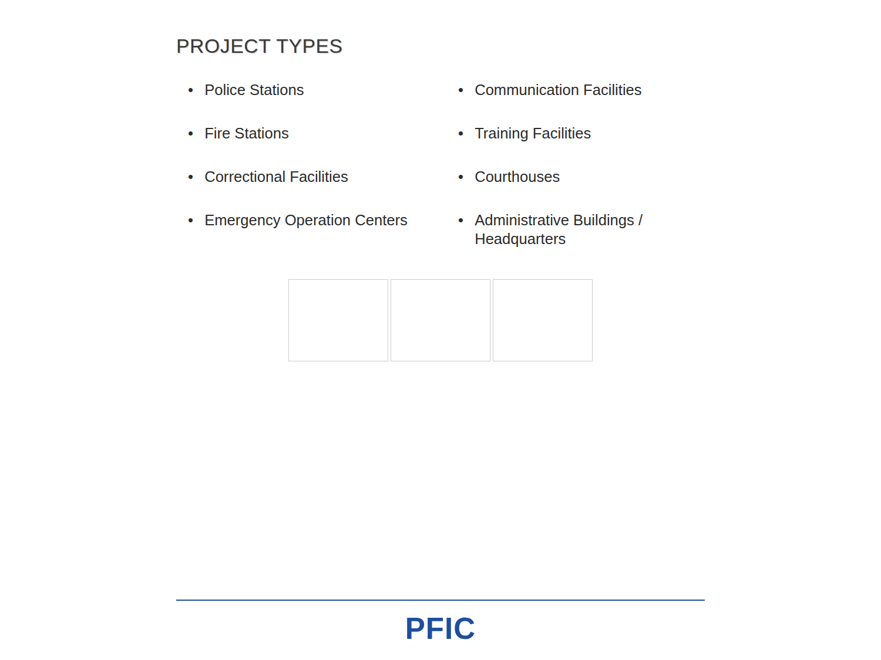PROJECT TYPES
Police Stations
Fire Stations
Correctional Facilities
Emergency Operation Centers
Communication Facilities
Training Facilities
Courthouses
Administrative Buildings / Headquarters
PFIC